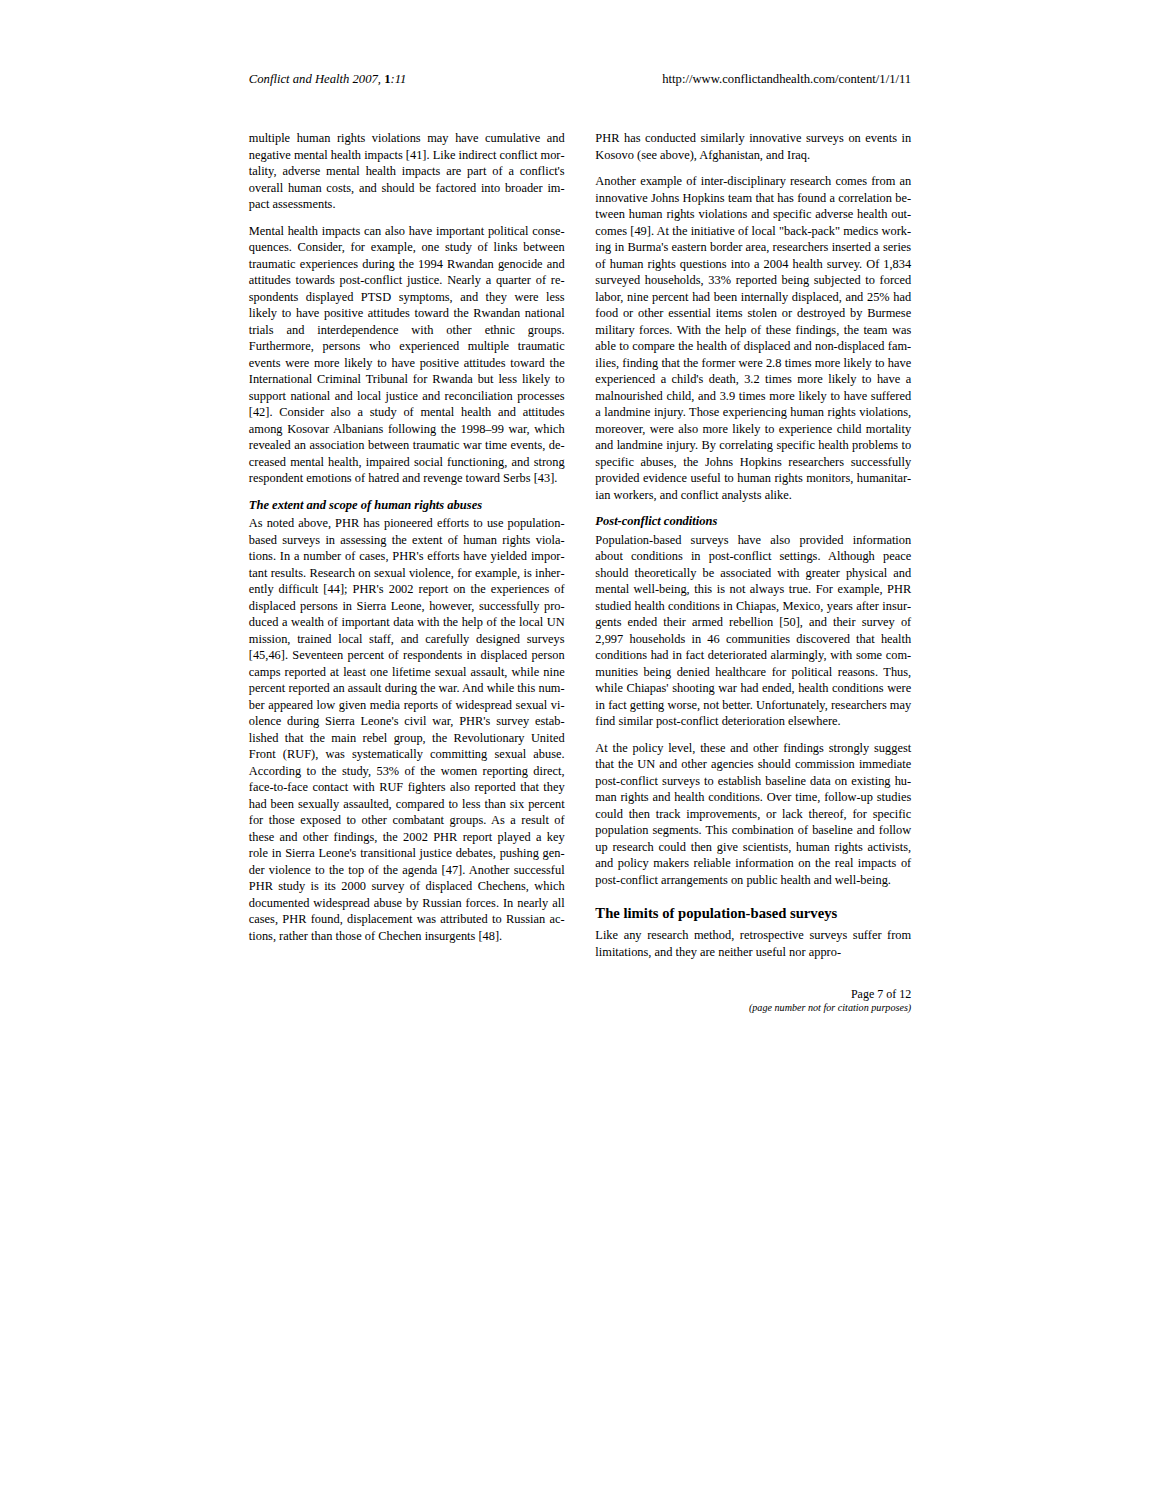Conflict and Health 2007, 1:11
http://www.conflictandhealth.com/content/1/1/11
multiple human rights violations may have cumulative and negative mental health impacts [41]. Like indirect conflict mortality, adverse mental health impacts are part of a conflict's overall human costs, and should be factored into broader impact assessments.
Mental health impacts can also have important political consequences. Consider, for example, one study of links between traumatic experiences during the 1994 Rwandan genocide and attitudes towards post-conflict justice. Nearly a quarter of respondents displayed PTSD symptoms, and they were less likely to have positive attitudes toward the Rwandan national trials and interdependence with other ethnic groups. Furthermore, persons who experienced multiple traumatic events were more likely to have positive attitudes toward the International Criminal Tribunal for Rwanda but less likely to support national and local justice and reconciliation processes [42]. Consider also a study of mental health and attitudes among Kosovar Albanians following the 1998–99 war, which revealed an association between traumatic war time events, decreased mental health, impaired social functioning, and strong respondent emotions of hatred and revenge toward Serbs [43].
The extent and scope of human rights abuses
As noted above, PHR has pioneered efforts to use population-based surveys in assessing the extent of human rights violations. In a number of cases, PHR's efforts have yielded important results. Research on sexual violence, for example, is inherently difficult [44]; PHR's 2002 report on the experiences of displaced persons in Sierra Leone, however, successfully produced a wealth of important data with the help of the local UN mission, trained local staff, and carefully designed surveys [45,46]. Seventeen percent of respondents in displaced person camps reported at least one lifetime sexual assault, while nine percent reported an assault during the war. And while this number appeared low given media reports of widespread sexual violence during Sierra Leone's civil war, PHR's survey established that the main rebel group, the Revolutionary United Front (RUF), was systematically committing sexual abuse. According to the study, 53% of the women reporting direct, face-to-face contact with RUF fighters also reported that they had been sexually assaulted, compared to less than six percent for those exposed to other combatant groups. As a result of these and other findings, the 2002 PHR report played a key role in Sierra Leone's transitional justice debates, pushing gender violence to the top of the agenda [47]. Another successful PHR study is its 2000 survey of displaced Chechens, which documented widespread abuse by Russian forces. In nearly all cases, PHR found, displacement was attributed to Russian actions, rather than those of Chechen insurgents [48].
PHR has conducted similarly innovative surveys on events in Kosovo (see above), Afghanistan, and Iraq.
Another example of inter-disciplinary research comes from an innovative Johns Hopkins team that has found a correlation between human rights violations and specific adverse health outcomes [49]. At the initiative of local "back-pack" medics working in Burma's eastern border area, researchers inserted a series of human rights questions into a 2004 health survey. Of 1,834 surveyed households, 33% reported being subjected to forced labor, nine percent had been internally displaced, and 25% had food or other essential items stolen or destroyed by Burmese military forces. With the help of these findings, the team was able to compare the health of displaced and non-displaced families, finding that the former were 2.8 times more likely to have experienced a child's death, 3.2 times more likely to have a malnourished child, and 3.9 times more likely to have suffered a landmine injury. Those experiencing human rights violations, moreover, were also more likely to experience child mortality and landmine injury. By correlating specific health problems to specific abuses, the Johns Hopkins researchers successfully provided evidence useful to human rights monitors, humanitarian workers, and conflict analysts alike.
Post-conflict conditions
Population-based surveys have also provided information about conditions in post-conflict settings. Although peace should theoretically be associated with greater physical and mental well-being, this is not always true. For example, PHR studied health conditions in Chiapas, Mexico, years after insurgents ended their armed rebellion [50], and their survey of 2,997 households in 46 communities discovered that health conditions had in fact deteriorated alarmingly, with some communities being denied healthcare for political reasons. Thus, while Chiapas' shooting war had ended, health conditions were in fact getting worse, not better. Unfortunately, researchers may find similar post-conflict deterioration elsewhere.
At the policy level, these and other findings strongly suggest that the UN and other agencies should commission immediate post-conflict surveys to establish baseline data on existing human rights and health conditions. Over time, follow-up studies could then track improvements, or lack thereof, for specific population segments. This combination of baseline and follow up research could then give scientists, human rights activists, and policy makers reliable information on the real impacts of post-conflict arrangements on public health and well-being.
The limits of population-based surveys
Like any research method, retrospective surveys suffer from limitations, and they are neither useful nor appro-
Page 7 of 12
(page number not for citation purposes)